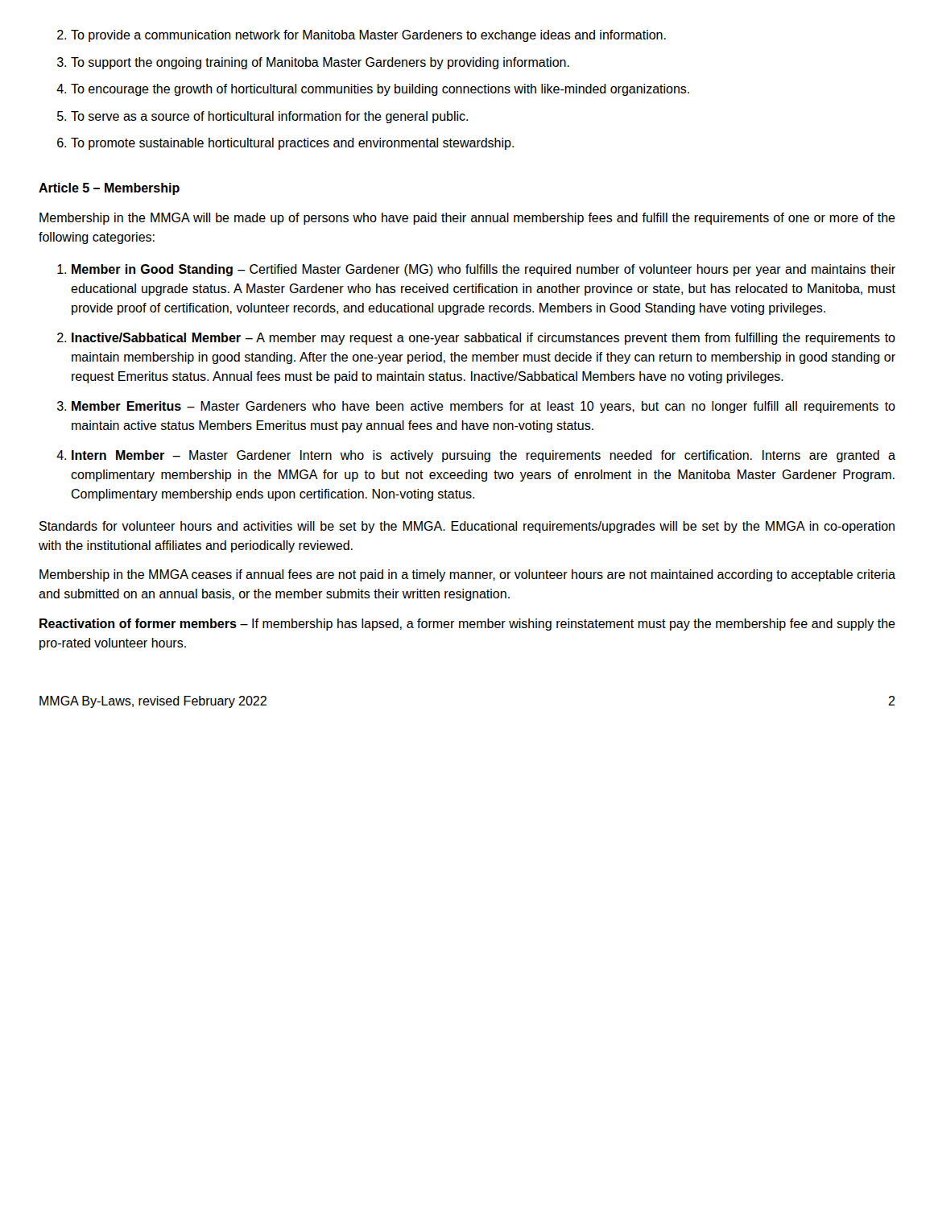To provide a communication network for Manitoba Master Gardeners to exchange ideas and information.
To support the ongoing training of Manitoba Master Gardeners by providing information.
To encourage the growth of horticultural communities by building connections with like-minded organizations.
To serve as a source of horticultural information for the general public.
To promote sustainable horticultural practices and environmental stewardship.
Article 5 – Membership
Membership in the MMGA will be made up of persons who have paid their annual membership fees and fulfill the requirements of one or more of the following categories:
Member in Good Standing – Certified Master Gardener (MG) who fulfills the required number of volunteer hours per year and maintains their educational upgrade status. A Master Gardener who has received certification in another province or state, but has relocated to Manitoba, must provide proof of certification, volunteer records, and educational upgrade records. Members in Good Standing have voting privileges.
Inactive/Sabbatical Member – A member may request a one-year sabbatical if circumstances prevent them from fulfilling the requirements to maintain membership in good standing. After the one-year period, the member must decide if they can return to membership in good standing or request Emeritus status. Annual fees must be paid to maintain status. Inactive/Sabbatical Members have no voting privileges.
Member Emeritus – Master Gardeners who have been active members for at least 10 years, but can no longer fulfill all requirements to maintain active status Members Emeritus must pay annual fees and have non-voting status.
Intern Member – Master Gardener Intern who is actively pursuing the requirements needed for certification. Interns are granted a complimentary membership in the MMGA for up to but not exceeding two years of enrolment in the Manitoba Master Gardener Program. Complimentary membership ends upon certification. Non-voting status.
Standards for volunteer hours and activities will be set by the MMGA. Educational requirements/upgrades will be set by the MMGA in co-operation with the institutional affiliates and periodically reviewed.
Membership in the MMGA ceases if annual fees are not paid in a timely manner, or volunteer hours are not maintained according to acceptable criteria and submitted on an annual basis, or the member submits their written resignation.
Reactivation of former members – If membership has lapsed, a former member wishing reinstatement must pay the membership fee and supply the pro-rated volunteer hours.
MMGA By-Laws, revised February 2022
2